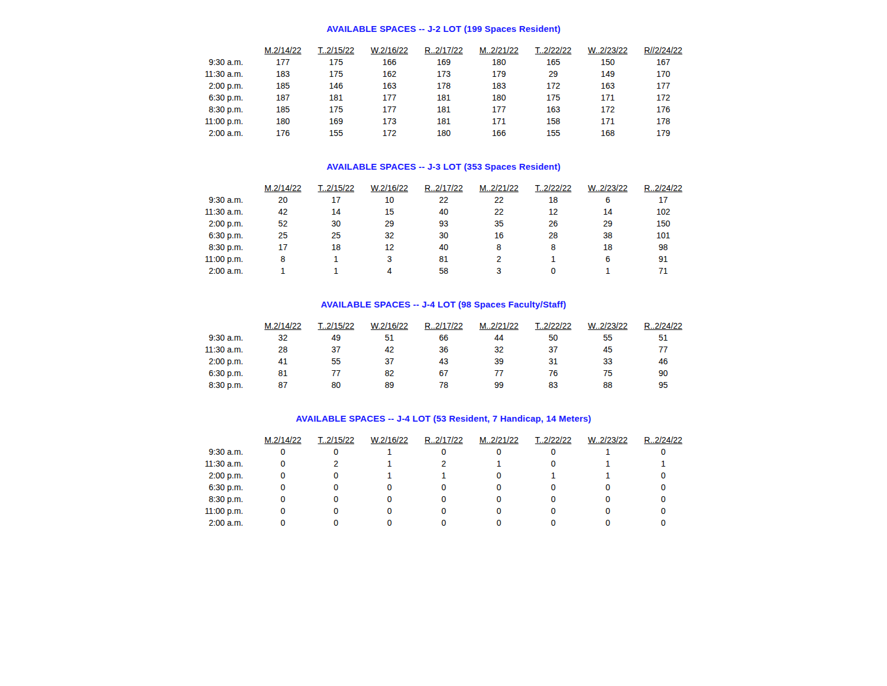AVAILABLE SPACES -- J-2 LOT (199 Spaces Resident)
| | M.2/14/22 | T..2/15/22 | W.2/16/22 | R..2/17/22 | M..2/21/22 | T..2/22/22 | W..2/23/22 | R//2/24/22 |
| --- | --- | --- | --- | --- | --- | --- | --- | --- |
| 9:30 a.m. | 177 | 175 | 166 | 169 | 180 | 165 | 150 | 167 |
| 11:30 a.m. | 183 | 175 | 162 | 173 | 179 | 29 | 149 | 170 |
| 2:00 p.m. | 185 | 146 | 163 | 178 | 183 | 172 | 163 | 177 |
| 6:30 p.m. | 187 | 181 | 177 | 181 | 180 | 175 | 171 | 172 |
| 8:30 p.m. | 185 | 175 | 177 | 181 | 177 | 163 | 172 | 176 |
| 11:00 p.m. | 180 | 169 | 173 | 181 | 171 | 158 | 171 | 178 |
| 2:00 a.m. | 176 | 155 | 172 | 180 | 166 | 155 | 168 | 179 |
AVAILABLE SPACES -- J-3 LOT (353 Spaces Resident)
| | M.2/14/22 | T..2/15/22 | W.2/16/22 | R..2/17/22 | M..2/21/22 | T..2/22/22 | W..2/23/22 | R..2/24/22 |
| --- | --- | --- | --- | --- | --- | --- | --- | --- |
| 9:30 a.m. | 20 | 17 | 10 | 22 | 22 | 18 | 6 | 17 |
| 11:30 a.m. | 42 | 14 | 15 | 40 | 22 | 12 | 14 | 102 |
| 2:00 p.m. | 52 | 30 | 29 | 93 | 35 | 26 | 29 | 150 |
| 6:30 p.m. | 25 | 25 | 32 | 30 | 16 | 28 | 38 | 101 |
| 8:30 p.m. | 17 | 18 | 12 | 40 | 8 | 8 | 18 | 98 |
| 11:00 p.m. | 8 | 1 | 3 | 81 | 2 | 1 | 6 | 91 |
| 2:00 a.m. | 1 | 1 | 4 | 58 | 3 | 0 | 1 | 71 |
AVAILABLE SPACES -- J-4 LOT (98 Spaces Faculty/Staff)
| | M.2/14/22 | T..2/15/22 | W.2/16/22 | R..2/17/22 | M..2/21/22 | T..2/22/22 | W..2/23/22 | R..2/24/22 |
| --- | --- | --- | --- | --- | --- | --- | --- | --- |
| 9:30 a.m. | 32 | 49 | 51 | 66 | 44 | 50 | 55 | 51 |
| 11:30 a.m. | 28 | 37 | 42 | 36 | 32 | 37 | 45 | 77 |
| 2:00 p.m. | 41 | 55 | 37 | 43 | 39 | 31 | 33 | 46 |
| 6:30 p.m. | 81 | 77 | 82 | 67 | 77 | 76 | 75 | 90 |
| 8:30 p.m. | 87 | 80 | 89 | 78 | 99 | 83 | 88 | 95 |
AVAILABLE SPACES -- J-4 LOT (53 Resident, 7 Handicap, 14 Meters)
| | M.2/14/22 | T..2/15/22 | W.2/16/22 | R..2/17/22 | M..2/21/22 | T..2/22/22 | W..2/23/22 | R..2/24/22 |
| --- | --- | --- | --- | --- | --- | --- | --- | --- |
| 9:30 a.m. | 0 | 0 | 1 | 0 | 0 | 0 | 1 | 0 |
| 11:30 a.m. | 0 | 2 | 1 | 2 | 1 | 0 | 1 | 1 |
| 2:00 p.m. | 0 | 0 | 1 | 1 | 0 | 1 | 1 | 0 |
| 6:30 p.m. | 0 | 0 | 0 | 0 | 0 | 0 | 0 | 0 |
| 8:30 p.m. | 0 | 0 | 0 | 0 | 0 | 0 | 0 | 0 |
| 11:00 p.m. | 0 | 0 | 0 | 0 | 0 | 0 | 0 | 0 |
| 2:00 a.m. | 0 | 0 | 0 | 0 | 0 | 0 | 0 | 0 |